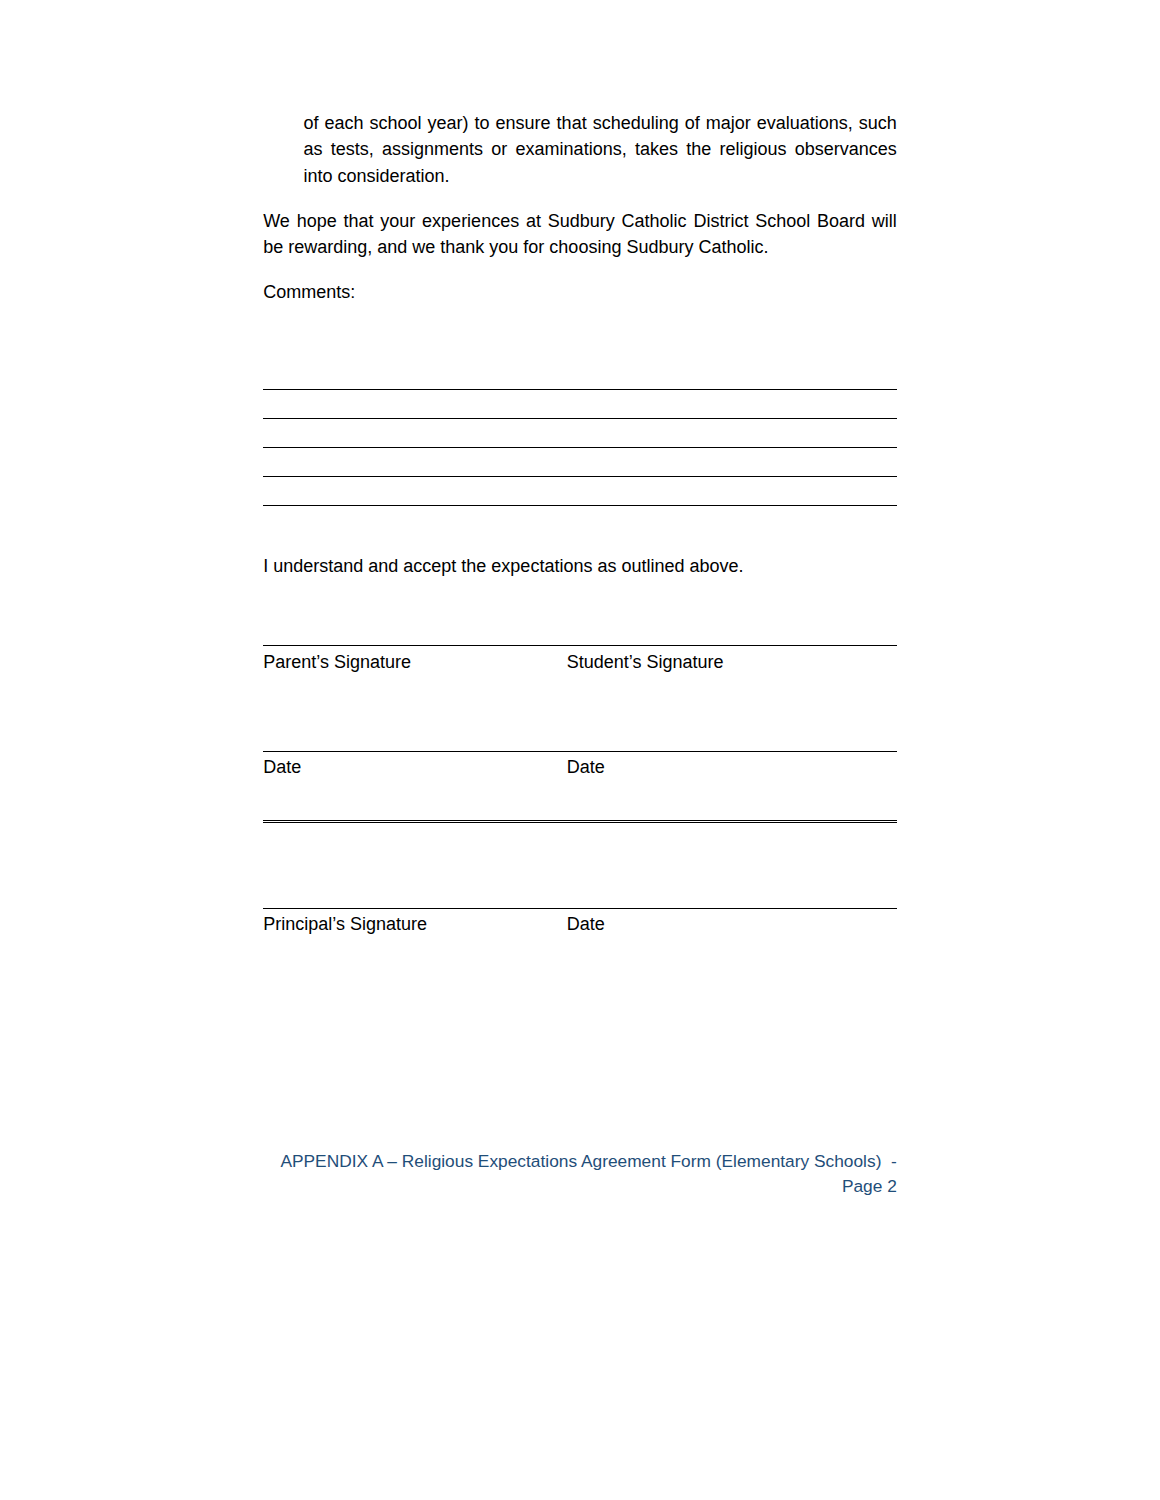of each school year) to ensure that scheduling of major evaluations, such as tests, assignments or examinations, takes the religious observances into consideration.
We hope that your experiences at Sudbury Catholic District School Board will be rewarding, and we thank you for choosing Sudbury Catholic.
Comments:
I understand and accept the expectations as outlined above.
| Parent’s Signature | Student’s Signature |
| Date | Date |
| Principal’s Signature | Date |
APPENDIX A – Religious Expectations Agreement Form (Elementary Schools) - Page 2